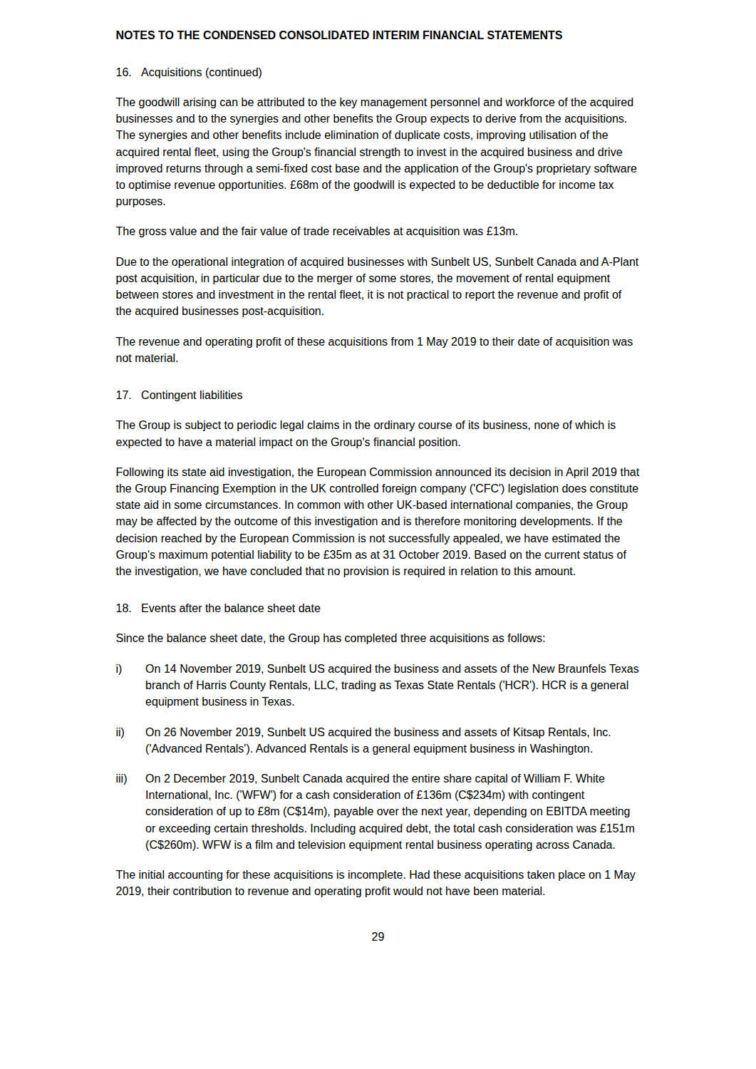NOTES TO THE CONDENSED CONSOLIDATED INTERIM FINANCIAL STATEMENTS
16. Acquisitions (continued)
The goodwill arising can be attributed to the key management personnel and workforce of the acquired businesses and to the synergies and other benefits the Group expects to derive from the acquisitions. The synergies and other benefits include elimination of duplicate costs, improving utilisation of the acquired rental fleet, using the Group's financial strength to invest in the acquired business and drive improved returns through a semi-fixed cost base and the application of the Group's proprietary software to optimise revenue opportunities. £68m of the goodwill is expected to be deductible for income tax purposes.
The gross value and the fair value of trade receivables at acquisition was £13m.
Due to the operational integration of acquired businesses with Sunbelt US, Sunbelt Canada and A-Plant post acquisition, in particular due to the merger of some stores, the movement of rental equipment between stores and investment in the rental fleet, it is not practical to report the revenue and profit of the acquired businesses post-acquisition.
The revenue and operating profit of these acquisitions from 1 May 2019 to their date of acquisition was not material.
17. Contingent liabilities
The Group is subject to periodic legal claims in the ordinary course of its business, none of which is expected to have a material impact on the Group's financial position.
Following its state aid investigation, the European Commission announced its decision in April 2019 that the Group Financing Exemption in the UK controlled foreign company ('CFC') legislation does constitute state aid in some circumstances. In common with other UK-based international companies, the Group may be affected by the outcome of this investigation and is therefore monitoring developments. If the decision reached by the European Commission is not successfully appealed, we have estimated the Group's maximum potential liability to be £35m as at 31 October 2019. Based on the current status of the investigation, we have concluded that no provision is required in relation to this amount.
18. Events after the balance sheet date
Since the balance sheet date, the Group has completed three acquisitions as follows:
i) On 14 November 2019, Sunbelt US acquired the business and assets of the New Braunfels Texas branch of Harris County Rentals, LLC, trading as Texas State Rentals ('HCR'). HCR is a general equipment business in Texas.
ii) On 26 November 2019, Sunbelt US acquired the business and assets of Kitsap Rentals, Inc. ('Advanced Rentals'). Advanced Rentals is a general equipment business in Washington.
iii) On 2 December 2019, Sunbelt Canada acquired the entire share capital of William F. White International, Inc. ('WFW') for a cash consideration of £136m (C$234m) with contingent consideration of up to £8m (C$14m), payable over the next year, depending on EBITDA meeting or exceeding certain thresholds. Including acquired debt, the total cash consideration was £151m (C$260m). WFW is a film and television equipment rental business operating across Canada.
The initial accounting for these acquisitions is incomplete. Had these acquisitions taken place on 1 May 2019, their contribution to revenue and operating profit would not have been material.
29